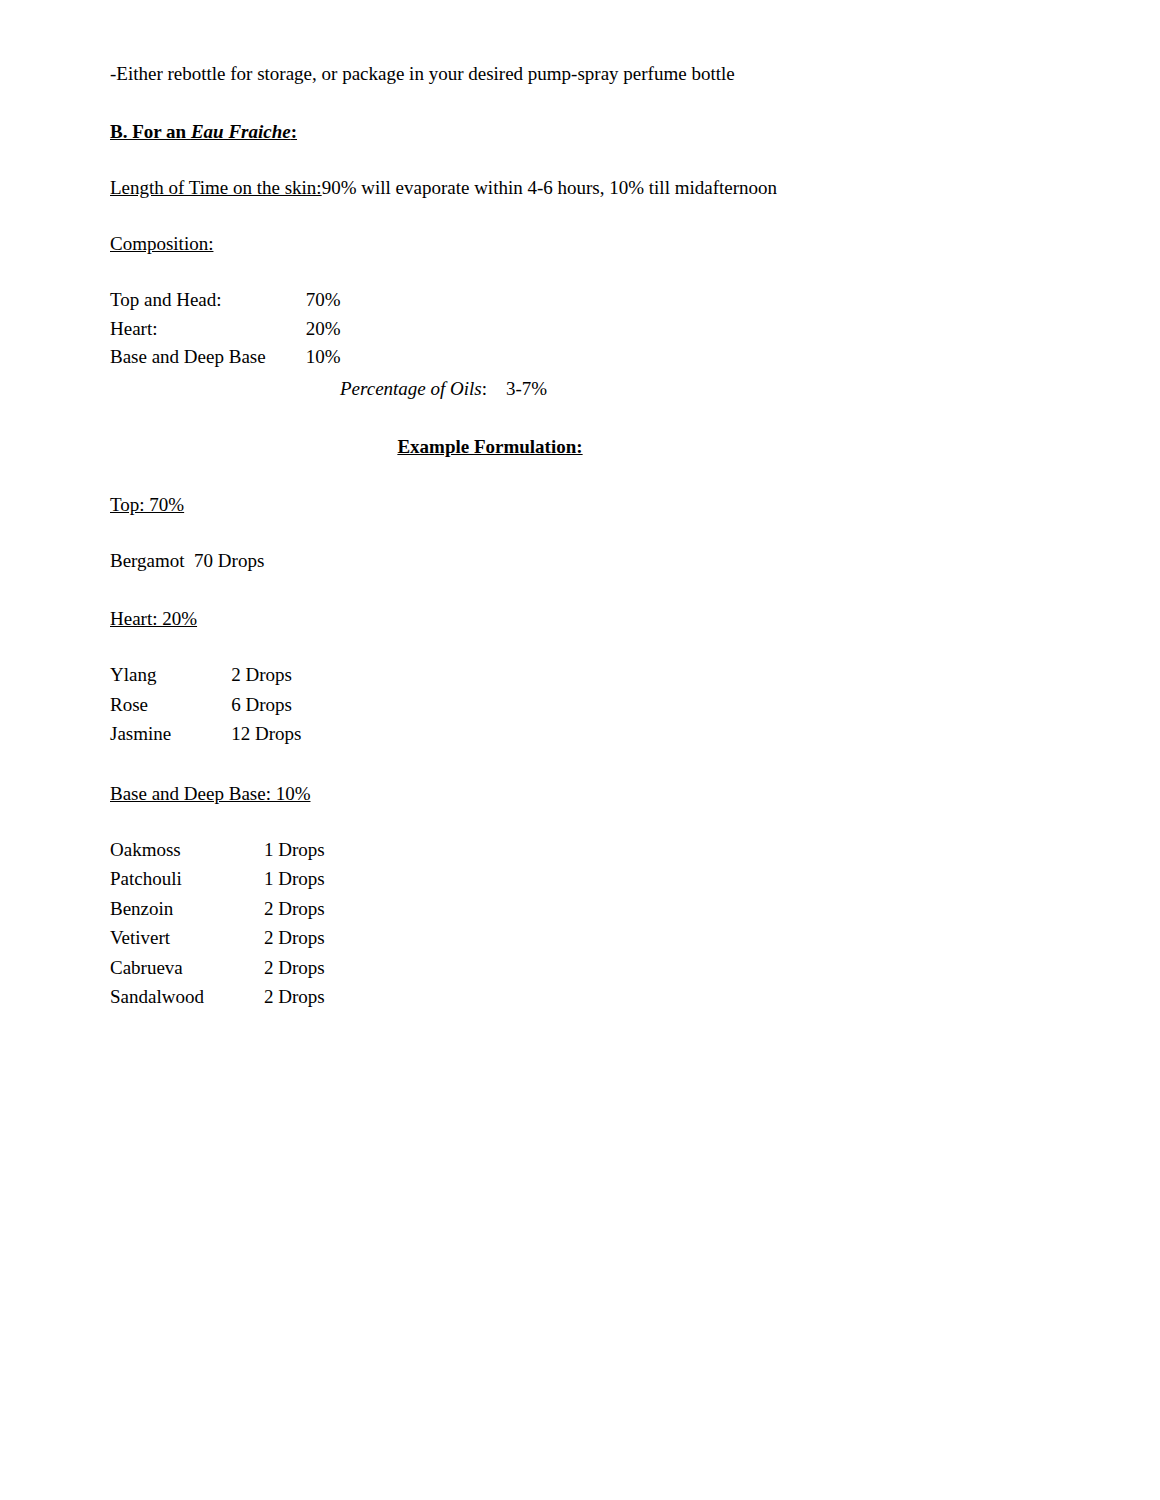-Either rebottle for storage, or package in your desired pump-spray perfume bottle
B. For an Eau Fraiche:
Length of Time on the skin: 90% will evaporate within 4-6 hours, 10% till midafternoon
Composition:
| Top and Head: | 70% |
| Heart: | 20% |
| Base and Deep Base | 10% |
Percentage of Oils: 3-7%
Example Formulation:
Top: 70%
Bergamot 70 Drops
Heart: 20%
| Ylang | 2 Drops |
| Rose | 6 Drops |
| Jasmine | 12 Drops |
Base and Deep Base: 10%
| Oakmoss | 1 Drops |
| Patchouli | 1 Drops |
| Benzoin | 2 Drops |
| Vetivert | 2 Drops |
| Cabrueva | 2 Drops |
| Sandalwood | 2 Drops |